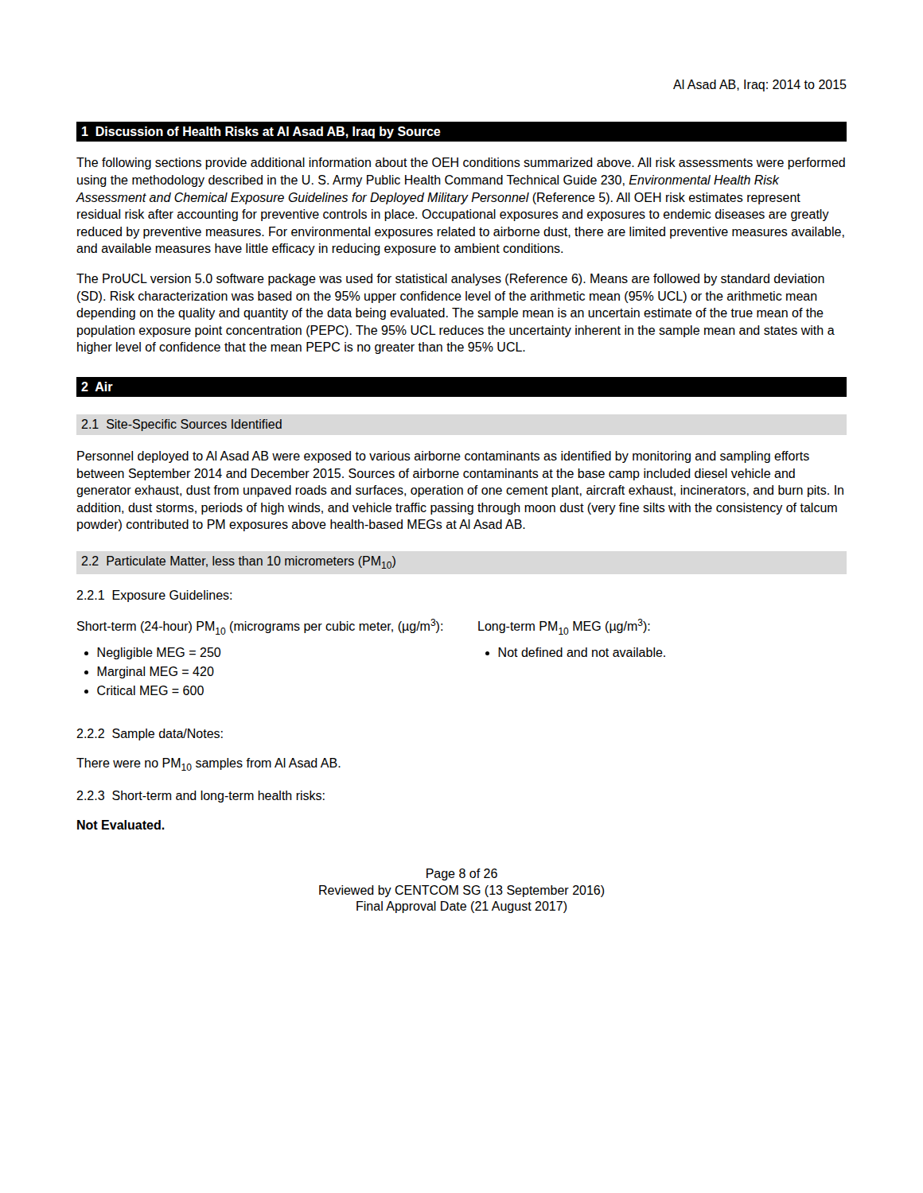Al Asad AB, Iraq: 2014 to 2015
1 Discussion of Health Risks at Al Asad AB, Iraq by Source
The following sections provide additional information about the OEH conditions summarized above. All risk assessments were performed using the methodology described in the U. S. Army Public Health Command Technical Guide 230, Environmental Health Risk Assessment and Chemical Exposure Guidelines for Deployed Military Personnel (Reference 5). All OEH risk estimates represent residual risk after accounting for preventive controls in place. Occupational exposures and exposures to endemic diseases are greatly reduced by preventive measures. For environmental exposures related to airborne dust, there are limited preventive measures available, and available measures have little efficacy in reducing exposure to ambient conditions.
The ProUCL version 5.0 software package was used for statistical analyses (Reference 6). Means are followed by standard deviation (SD). Risk characterization was based on the 95% upper confidence level of the arithmetic mean (95% UCL) or the arithmetic mean depending on the quality and quantity of the data being evaluated. The sample mean is an uncertain estimate of the true mean of the population exposure point concentration (PEPC). The 95% UCL reduces the uncertainty inherent in the sample mean and states with a higher level of confidence that the mean PEPC is no greater than the 95% UCL.
2 Air
2.1 Site-Specific Sources Identified
Personnel deployed to Al Asad AB were exposed to various airborne contaminants as identified by monitoring and sampling efforts between September 2014 and December 2015. Sources of airborne contaminants at the base camp included diesel vehicle and generator exhaust, dust from unpaved roads and surfaces, operation of one cement plant, aircraft exhaust, incinerators, and burn pits. In addition, dust storms, periods of high winds, and vehicle traffic passing through moon dust (very fine silts with the consistency of talcum powder) contributed to PM exposures above health-based MEGs at Al Asad AB.
2.2 Particulate Matter, less than 10 micrometers (PM10)
2.2.1 Exposure Guidelines:
Short-term (24-hour) PM10 (micrograms per cubic meter, (µg/m3):
Negligible MEG = 250
Marginal MEG = 420
Critical MEG = 600
Long-term PM10 MEG (µg/m3):
Not defined and not available.
2.2.2 Sample data/Notes:
There were no PM10 samples from Al Asad AB.
2.2.3 Short-term and long-term health risks:
Not Evaluated.
Page 8 of 26
Reviewed by CENTCOM SG (13 September 2016)
Final Approval Date (21 August 2017)